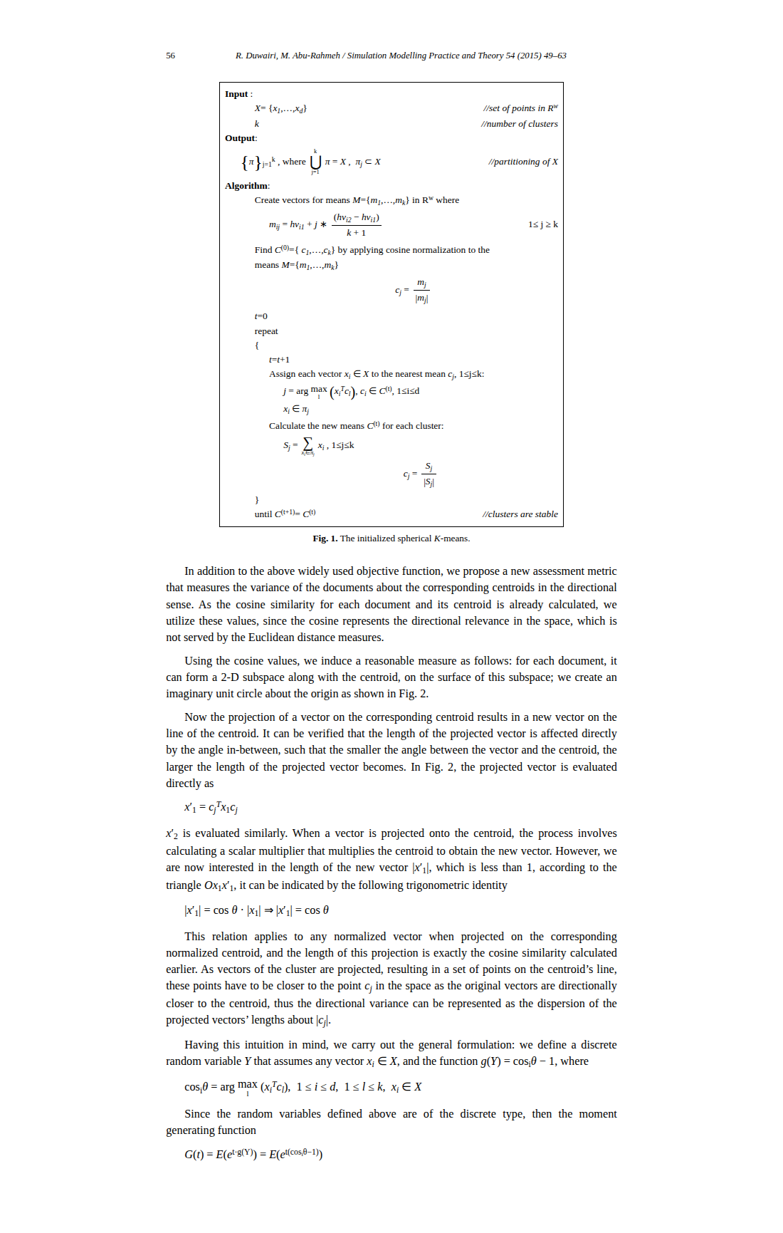56 R. Duwairi, M. Abu-Rahmeh / Simulation Modelling Practice and Theory 54 (2015) 49–63
Input :
X= {x1,…,xd} //set of points in Rw
k //number of clusters
Output:
{π}j=1k , where k⋃j=1 π = X , πj ⊂ X //partitioning of X
Algorithm:
Create vectors for means M={m1,…,mk} in Rw where
mij = hvi1 + j ∗ (hvi2 − hvi1) k + 1 1≤ j ≥ k
Find C(0)={ c1,…,ck} by applying cosine normalization to the
means M={m1,…,mk}
cj = mj |mj|
t=0
repeat
{
t=t+1
Assign each vector xi ∈ X to the nearest mean cj, 1≤j≤k:
j = arg max l (xiTcl), ci ∈ C(t), 1≤i≤d
xi ∈ πj
Calculate the new means C(t) for each cluster:
Sj = ∑xi∈πj xi , 1≤j≤k
cj = Sj |Sj|
}
until C(t+1)= C(t) //clusters are stable
Fig. 1. The initialized spherical K-means.
In addition to the above widely used objective function, we propose a new assessment metric that measures the variance of the documents about the corresponding centroids in the directional sense. As the cosine similarity for each document and its centroid is already calculated, we utilize these values, since the cosine represents the directional relevance in the space, which is not served by the Euclidean distance measures.
Using the cosine values, we induce a reasonable measure as follows: for each document, it can form a 2-D subspace along with the centroid, on the surface of this subspace; we create an imaginary unit circle about the origin as shown in Fig. 2.
Now the projection of a vector on the corresponding centroid results in a new vector on the line of the centroid. It can be verified that the length of the projected vector is affected directly by the angle in-between, such that the smaller the angle between the vector and the centroid, the larger the length of the projected vector becomes. In Fig. 2, the projected vector is evaluated directly as
x′1 = cjTx1cj
x′2 is evaluated similarly. When a vector is projected onto the centroid, the process involves calculating a scalar multiplier that multiplies the centroid to obtain the new vector. However, we are now interested in the length of the new vector |x′1|, which is less than 1, according to the triangle Ox1x′1, it can be indicated by the following trigonometric identity
|x′1| = cos θ · |x1| ⇒ |x′1| = cos θ
This relation applies to any normalized vector when projected on the corresponding normalized centroid, and the length of this projection is exactly the cosine similarity calculated earlier. As vectors of the cluster are projected, resulting in a set of points on the centroid’s line, these points have to be closer to the point cj in the space as the original vectors are directionally closer to the centroid, thus the directional variance can be represented as the dispersion of the projected vectors’ lengths about |cj|.
Having this intuition in mind, we carry out the general formulation: we define a discrete random variable Y that assumes any vector xi ∈ X, and the function g(Y) = cosiθ − 1, where
cosiθ = arg max l (xiTcl), 1 ≤ i ≤ d, 1 ≤ l ≤ k, xi ∈ X
Since the random variables defined above are of the discrete type, then the moment generating function
G(t) = E(et·g(Y)) = E(et(cosiθ−1))